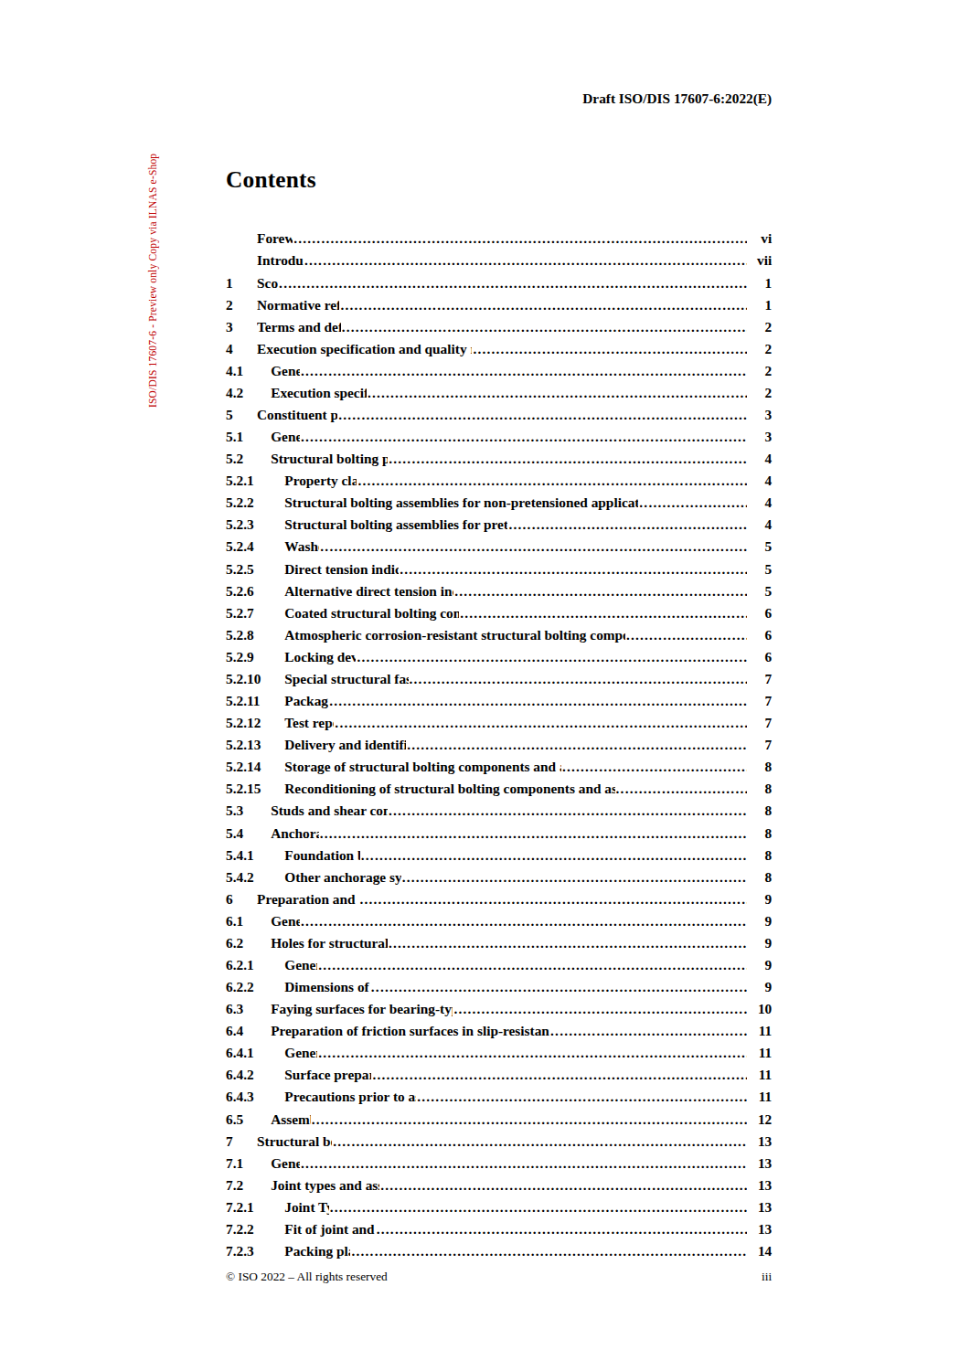ISO/DIS 17607-6 - Preview only Copy via ILNAS e-Shop
Draft ISO/DIS 17607-6:2022(E)
Contents
Foreword .................................................................................................................................................................. vi
Introduction ............................................................................................................................................................. vii
1 Scope ......................................................................................................................................................................... 1
2 Normative references ......................................................................................................................................... 1
3 Terms and definitions ......................................................................................................................................... 2
4 Execution specification and quality requirements ................................................................................. 2
4.1 General ................................................................................................................................................................. 2
4.2 Execution specification ....................................................................................................................... 2
5 Constituent products ........................................................................................................................................... 3
5.1 General ................................................................................................................................................................. 3
5.2 Structural bolting products ............................................................................................................. 4
5.2.1 Property classes ................................................................................................................. 4
5.2.2 Structural bolting assemblies for non-pretensioned applications ......................... 4
5.2.3 Structural bolting assemblies for pretensioning ................................................................. 4
5.2.4 Washers ......................................................................................................................................... 5
5.2.5 Direct tension indicators ................................................................................................. 5
5.2.6 Alternative direct tension indicators ................................................................................. 5
5.2.7 Coated structural bolting components ................................................................................. 6
5.2.8 Atmospheric corrosion-resistant structural bolting components ............................. 6
5.2.9 Locking devices ................................................................................................................. 6
5.2.10 Special structural fasteners ................................................................................................. 7
5.2.11 Packaging ................................................................................................................................. 7
5.2.12 Test reports ................................................................................................................................. 7
5.2.13 Delivery and identification ................................................................................................. 7
5.2.14 Storage of structural bolting components and assemblies ................................................. 8
5.2.15 Reconditioning of structural bolting components and assemblies ................................. 8
5.3 Studs and shear connectors ............................................................................................................. 8
5.4 Anchorages ......................................................................................................................................... 8
5.4.1 Foundation bolts ................................................................................................................. 8
5.4.2 Other anchorage systems ................................................................................................. 8
6 Preparation and assembly ................................................................................................................................. 9
6.1 General ................................................................................................................................................................. 9
6.2 Holes for structural bolting ............................................................................................................. 9
6.2.1 General ......................................................................................................................................... 9
6.2.2 Dimensions of holes ................................................................................................................. 9
6.3 Faying surfaces for bearing-type joints ................................................................................. 10
6.4 Preparation of friction surfaces in slip-resistant joints ................................................. 11
6.4.1 General ......................................................................................................................................... 11
6.4.2 Surface preparation ................................................................................................................. 11
6.4.3 Precautions prior to assembly ................................................................................................. 11
6.5 Assembly ......................................................................................................................................... 12
7 Structural bolting ................................................................................................................................. 13
7.1 General ................................................................................................................................................................. 13
7.2 Joint types and assembly ............................................................................................................. 13
7.2.1 Joint Type ................................................................................................................................. 13
7.2.2 Fit of joint and shims ................................................................................................................. 13
7.2.3 Packing plates ................................................................................................................. 14
© ISO 2022 – All rights reserved
iii